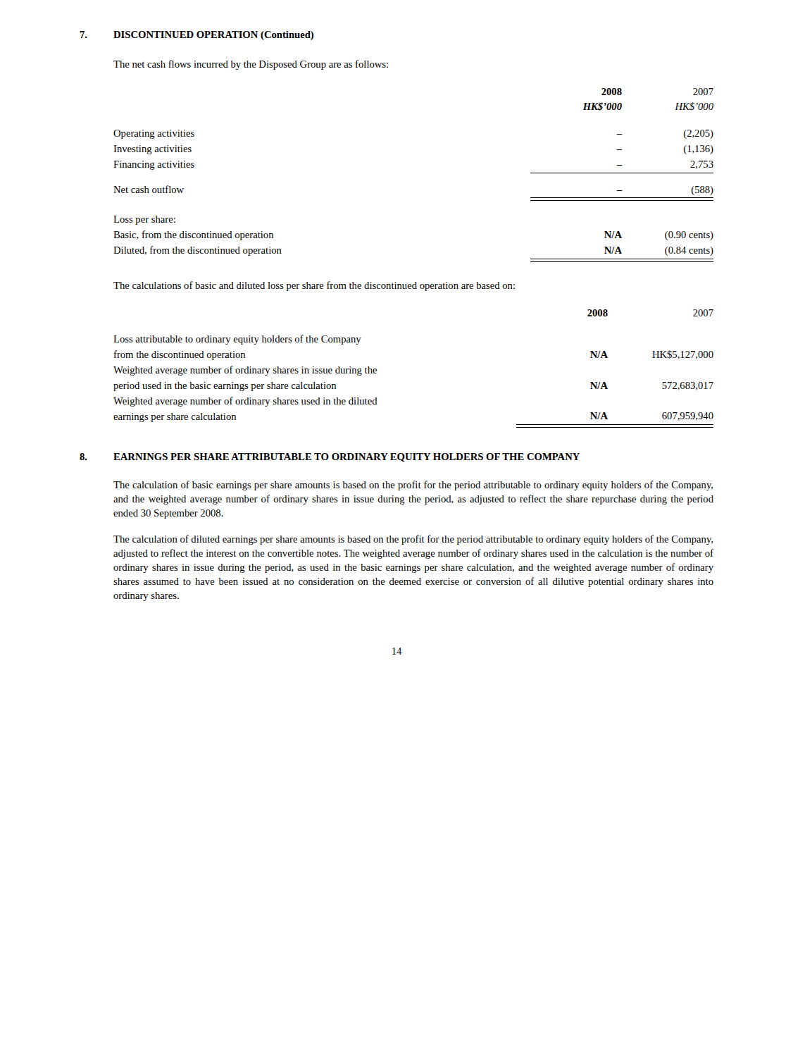7.
DISCONTINUED OPERATION (Continued)
The net cash flows incurred by the Disposed Group are as follows:
| | 2008 | 2007 |
| | HK$’000 | HK$’000 |
| Operating activities | – | (2,205) |
| Investing activities | – | (1,136) |
| Financing activities | – | 2,753 |
| Net cash outflow | – | (588) |
| Loss per share: | | |
| Basic, from the discontinued operation | N/A | (0.90 cents) |
| Diluted, from the discontinued operation | N/A | (0.84 cents) |
The calculations of basic and diluted loss per share from the discontinued operation are based on:
| | 2008 | 2007 |
| Loss attributable to ordinary equity holders of the Company | | |
| from the discontinued operation | N/A | HK$5,127,000 |
| Weighted average number of ordinary shares in issue during the | | |
| period used in the basic earnings per share calculation | N/A | 572,683,017 |
| Weighted average number of ordinary shares used in the diluted | | |
| earnings per share calculation | N/A | 607,959,940 |
8.
EARNINGS PER SHARE ATTRIBUTABLE TO ORDINARY EQUITY HOLDERS OF THE COMPANY
The calculation of basic earnings per share amounts is based on the profit for the period attributable to ordinary equity holders of the Company, and the weighted average number of ordinary shares in issue during the period, as adjusted to reflect the share repurchase during the period ended 30 September 2008.
The calculation of diluted earnings per share amounts is based on the profit for the period attributable to ordinary equity holders of the Company, adjusted to reflect the interest on the convertible notes. The weighted average number of ordinary shares used in the calculation is the number of ordinary shares in issue during the period, as used in the basic earnings per share calculation, and the weighted average number of ordinary shares assumed to have been issued at no consideration on the deemed exercise or conversion of all dilutive potential ordinary shares into ordinary shares.
14